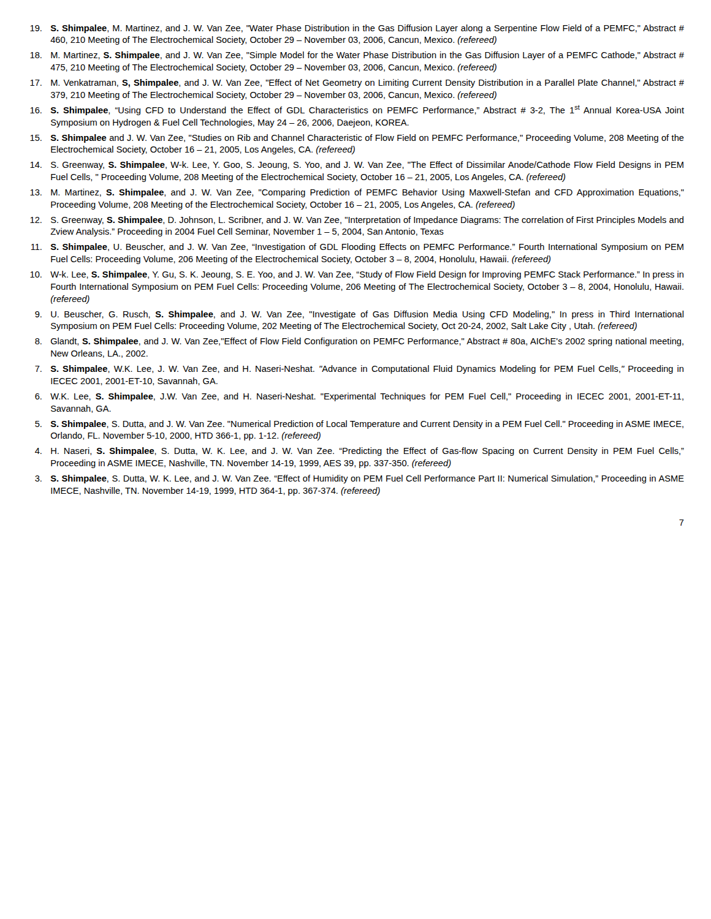19. S. Shimpalee, M. Martinez, and J. W. Van Zee, "Water Phase Distribution in the Gas Diffusion Layer along a Serpentine Flow Field of a PEMFC," Abstract # 460, 210 Meeting of The Electrochemical Society, October 29 – November 03, 2006, Cancun, Mexico. (refereed)
18. M. Martinez, S. Shimpalee, and J. W. Van Zee, "Simple Model for the Water Phase Distribution in the Gas Diffusion Layer of a PEMFC Cathode," Abstract # 475, 210 Meeting of The Electrochemical Society, October 29 – November 03, 2006, Cancun, Mexico. (refereed)
17. M. Venkatraman, S, Shimpalee, and J. W. Van Zee, "Effect of Net Geometry on Limiting Current Density Distribution in a Parallel Plate Channel," Abstract # 379, 210 Meeting of The Electrochemical Society, October 29 – November 03, 2006, Cancun, Mexico. (refereed)
16. S. Shimpalee, “Using CFD to Understand the Effect of GDL Characteristics on PEMFC Performance,” Abstract # 3-2, The 1st Annual Korea-USA Joint Symposium on Hydrogen & Fuel Cell Technologies, May 24 – 26, 2006, Daejeon, KOREA.
15. S. Shimpalee and J. W. Van Zee, "Studies on Rib and Channel Characteristic of Flow Field on PEMFC Performance," Proceeding Volume, 208 Meeting of the Electrochemical Society, October 16 – 21, 2005, Los Angeles, CA. (refereed)
14. S. Greenway, S. Shimpalee, W-k. Lee, Y. Goo, S. Jeoung, S. Yoo, and J. W. Van Zee, "The Effect of Dissimilar Anode/Cathode Flow Field Designs in PEM Fuel Cells, " Proceeding Volume, 208 Meeting of the Electrochemical Society, October 16 – 21, 2005, Los Angeles, CA. (refereed)
13. M. Martinez, S. Shimpalee, and J. W. Van Zee, "Comparing Prediction of PEMFC Behavior Using Maxwell-Stefan and CFD Approximation Equations," Proceeding Volume, 208 Meeting of the Electrochemical Society, October 16 – 21, 2005, Los Angeles, CA. (refereed)
12. S. Greenway, S. Shimpalee, D. Johnson, L. Scribner, and J. W. Van Zee, "Interpretation of Impedance Diagrams: The correlation of First Principles Models and Zview Analysis.” Proceeding in 2004 Fuel Cell Seminar, November 1 – 5, 2004, San Antonio, Texas
11. S. Shimpalee, U. Beuscher, and J. W. Van Zee, “Investigation of GDL Flooding Effects on PEMFC Performance.” Fourth International Symposium on PEM Fuel Cells: Proceeding Volume, 206 Meeting of the Electrochemical Society, October 3 – 8, 2004, Honolulu, Hawaii. (refereed)
10. W-k. Lee, S. Shimpalee, Y. Gu, S. K. Jeoung, S. E. Yoo, and J. W. Van Zee, “Study of Flow Field Design for Improving PEMFC Stack Performance.” In press in Fourth International Symposium on PEM Fuel Cells: Proceeding Volume, 206 Meeting of The Electrochemical Society, October 3 – 8, 2004, Honolulu, Hawaii. (refereed)
9. U. Beuscher, G. Rusch, S. Shimpalee, and J. W. Van Zee, "Investigate of Gas Diffusion Media Using CFD Modeling," In press in Third International Symposium on PEM Fuel Cells: Proceeding Volume, 202 Meeting of The Electrochemical Society, Oct 20-24, 2002, Salt Lake City , Utah. (refereed)
8. Glandt, S. Shimpalee, and J. W. Van Zee,"Effect of Flow Field Configuration on PEMFC Performance," Abstract # 80a, AIChE's 2002 spring national meeting, New Orleans, LA., 2002.
7. S. Shimpalee, W.K. Lee, J. W. Van Zee, and H. Naseri-Neshat. "Advance in Computational Fluid Dynamics Modeling for PEM Fuel Cells," Proceeding in IECEC 2001, 2001-ET-10, Savannah, GA.
6. W.K. Lee, S. Shimpalee, J.W. Van Zee, and H. Naseri-Neshat. "Experimental Techniques for PEM Fuel Cell," Proceeding in IECEC 2001, 2001-ET-11, Savannah, GA.
5. S. Shimpalee, S. Dutta, and J. W. Van Zee. "Numerical Prediction of Local Temperature and Current Density in a PEM Fuel Cell." Proceeding in ASME IMECE, Orlando, FL. November 5-10, 2000, HTD 366-1, pp. 1-12. (refereed)
4. H. Naseri, S. Shimpalee, S. Dutta, W. K. Lee, and J. W. Van Zee. “Predicting the Effect of Gas-flow Spacing on Current Density in PEM Fuel Cells,” Proceeding in ASME IMECE, Nashville, TN. November 14-19, 1999, AES 39, pp. 337-350. (refereed)
3. S. Shimpalee, S. Dutta, W. K. Lee, and J. W. Van Zee. “Effect of Humidity on PEM Fuel Cell Performance Part II: Numerical Simulation,” Proceeding in ASME IMECE, Nashville, TN. November 14-19, 1999, HTD 364-1, pp. 367-374. (refereed)
7